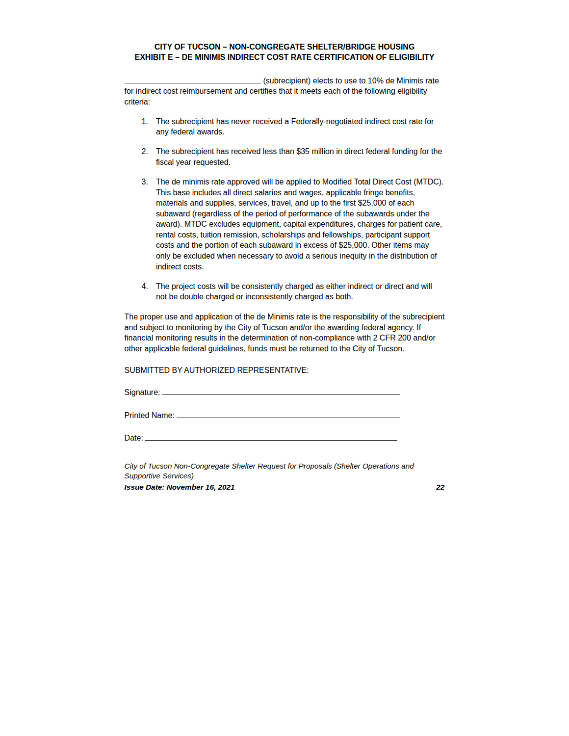CITY OF TUCSON – NON-CONGREGATE SHELTER/BRIDGE HOUSING EXHIBIT E – DE MINIMIS INDIRECT COST RATE CERTIFICATION OF ELIGIBILITY
(subrecipient) elects to use to 10% de Minimis rate for indirect cost reimbursement and certifies that it meets each of the following eligibility criteria:
The subrecipient has never received a Federally-negotiated indirect cost rate for any federal awards.
The subrecipient has received less than $35 million in direct federal funding for the fiscal year requested.
The de minimis rate approved will be applied to Modified Total Direct Cost (MTDC). This base includes all direct salaries and wages, applicable fringe benefits, materials and supplies, services, travel, and up to the first $25,000 of each subaward (regardless of the period of performance of the subawards under the award). MTDC excludes equipment, capital expenditures, charges for patient care, rental costs, tuition remission, scholarships and fellowships, participant support costs and the portion of each subaward in excess of $25,000. Other items may only be excluded when necessary to avoid a serious inequity in the distribution of indirect costs.
The project costs will be consistently charged as either indirect or direct and will not be double charged or inconsistently charged as both.
The proper use and application of the de Minimis rate is the responsibility of the subrecipient and subject to monitoring by the City of Tucson and/or the awarding federal agency. If financial monitoring results in the determination of non-compliance with 2 CFR 200 and/or other applicable federal guidelines, funds must be returned to the City of Tucson.
SUBMITTED BY AUTHORIZED REPRESENTATIVE:
Signature:
Printed Name:
Date:
City of Tucson Non-Congregate Shelter Request for Proposals (Shelter Operations and Supportive Services)
Issue Date: November 16, 2021 22